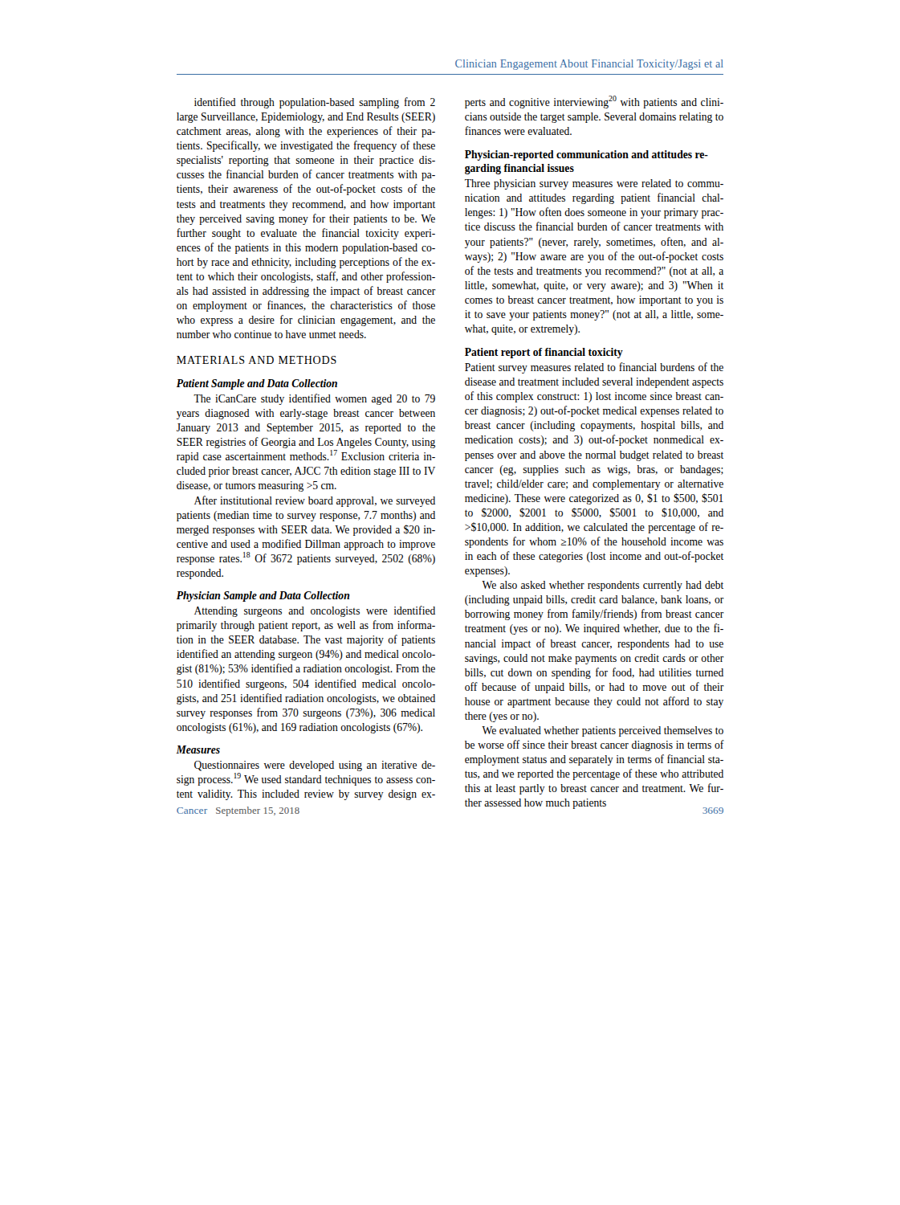Clinician Engagement About Financial Toxicity/Jagsi et al
identified through population-based sampling from 2 large Surveillance, Epidemiology, and End Results (SEER) catchment areas, along with the experiences of their patients. Specifically, we investigated the frequency of these specialists' reporting that someone in their practice discusses the financial burden of cancer treatments with patients, their awareness of the out-of-pocket costs of the tests and treatments they recommend, and how important they perceived saving money for their patients to be. We further sought to evaluate the financial toxicity experiences of the patients in this modern population-based cohort by race and ethnicity, including perceptions of the extent to which their oncologists, staff, and other professionals had assisted in addressing the impact of breast cancer on employment or finances, the characteristics of those who express a desire for clinician engagement, and the number who continue to have unmet needs.
MATERIALS AND METHODS
Patient Sample and Data Collection
The iCanCare study identified women aged 20 to 79 years diagnosed with early-stage breast cancer between January 2013 and September 2015, as reported to the SEER registries of Georgia and Los Angeles County, using rapid case ascertainment methods.17 Exclusion criteria included prior breast cancer, AJCC 7th edition stage III to IV disease, or tumors measuring >5 cm.
After institutional review board approval, we surveyed patients (median time to survey response, 7.7 months) and merged responses with SEER data. We provided a $20 incentive and used a modified Dillman approach to improve response rates.18 Of 3672 patients surveyed, 2502 (68%) responded.
Physician Sample and Data Collection
Attending surgeons and oncologists were identified primarily through patient report, as well as from information in the SEER database. The vast majority of patients identified an attending surgeon (94%) and medical oncologist (81%); 53% identified a radiation oncologist. From the 510 identified surgeons, 504 identified medical oncologists, and 251 identified radiation oncologists, we obtained survey responses from 370 surgeons (73%), 306 medical oncologists (61%), and 169 radiation oncologists (67%).
Measures
Questionnaires were developed using an iterative design process.19 We used standard techniques to assess content validity. This included review by survey design experts and cognitive interviewing20 with patients and clinicians outside the target sample. Several domains relating to finances were evaluated.
Physician-reported communication and attitudes regarding financial issues
Three physician survey measures were related to communication and attitudes regarding patient financial challenges: 1) "How often does someone in your primary practice discuss the financial burden of cancer treatments with your patients?" (never, rarely, sometimes, often, and always); 2) "How aware are you of the out-of-pocket costs of the tests and treatments you recommend?" (not at all, a little, somewhat, quite, or very aware); and 3) "When it comes to breast cancer treatment, how important to you is it to save your patients money?" (not at all, a little, somewhat, quite, or extremely).
Patient report of financial toxicity
Patient survey measures related to financial burdens of the disease and treatment included several independent aspects of this complex construct: 1) lost income since breast cancer diagnosis; 2) out-of-pocket medical expenses related to breast cancer (including copayments, hospital bills, and medication costs); and 3) out-of-pocket nonmedical expenses over and above the normal budget related to breast cancer (eg, supplies such as wigs, bras, or bandages; travel; child/elder care; and complementary or alternative medicine). These were categorized as 0, $1 to $500, $501 to $2000, $2001 to $5000, $5001 to $10,000, and >$10,000. In addition, we calculated the percentage of respondents for whom ≥10% of the household income was in each of these categories (lost income and out-of-pocket expenses).
We also asked whether respondents currently had debt (including unpaid bills, credit card balance, bank loans, or borrowing money from family/friends) from breast cancer treatment (yes or no). We inquired whether, due to the financial impact of breast cancer, respondents had to use savings, could not make payments on credit cards or other bills, cut down on spending for food, had utilities turned off because of unpaid bills, or had to move out of their house or apartment because they could not afford to stay there (yes or no).
We evaluated whether patients perceived themselves to be worse off since their breast cancer diagnosis in terms of employment status and separately in terms of financial status, and we reported the percentage of these who attributed this at least partly to breast cancer and treatment. We further assessed how much patients
CancerSeptember 15, 2018
3669